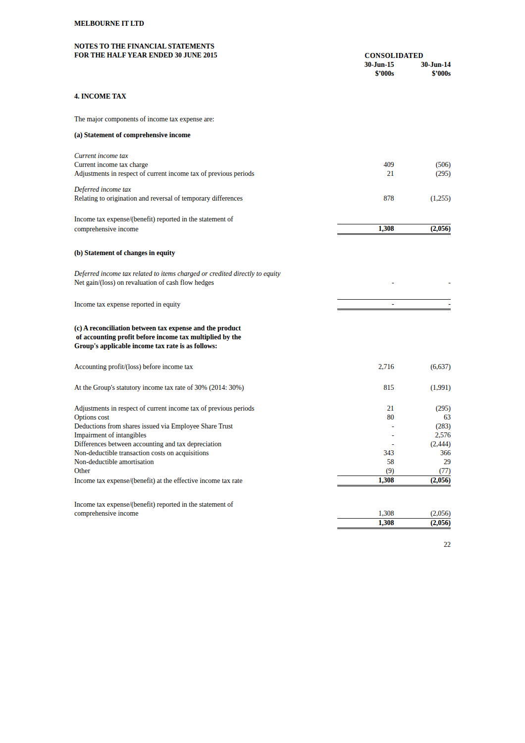MELBOURNE IT LTD
| NOTES TO THE FINANCIAL STATEMENTS FOR THE HALF YEAR ENDED 30 JUNE 2015 | | CONSOLIDATED |
| | | 30-Jun-15 | 30-Jun-14 |
| | | $’000s | $’000s |
| 4. INCOME TAX | | | |
| The major components of income tax expense are: | | | |
| (a) Statement of comprehensive income | | | |
| Current income tax | | | |
| Current income tax charge | | 409 | (506) |
| Adjustments in respect of current income tax of previous periods | | 21 | (295) |
| Deferred income tax | | | |
| Relating to origination and reversal of temporary differences | | 878 | (1,255) |
| Income tax expense/(benefit) reported in the statement of | | | |
| comprehensive income | | 1,308 | (2,056) |
| (b) Statement of changes in equity | | | |
| Deferred income tax related to items charged or credited directly to equity | | | |
| Net gain/(loss) on revaluation of cash flow hedges | | - | - |
| Income tax expense reported in equity | | - | - |
| (c) A reconciliation between tax expense and the product | | | |
| of accounting profit before income tax multiplied by the | | | |
| Group's applicable income tax rate is as follows: | | | |
| Accounting profit/(loss) before income tax | | 2,716 | (6,637) |
| At the Group's statutory income tax rate of 30% (2014: 30%) | | 815 | (1,991) |
| Adjustments in respect of current income tax of previous periods | | 21 | (295) |
| Options cost | | 80 | 63 |
| Deductions from shares issued via Employee Share Trust | | - | (283) |
| Impairment of intangibles | | - | 2,576 |
| Differences between accounting and tax depreciation | | - | (2,444) |
| Non-deductible transaction costs on acquisitions | | 343 | 366 |
| Non-deductible amortisation | | 58 | 29 |
| Other | | (9) | (77) |
| Income tax expense/(benefit) at the effective income tax rate | | 1,308 | (2,056) |
| Income tax expense/(benefit) reported in the statement of | | | |
| comprehensive income | | 1,308 | (2,056) |
| | | 1,308 | (2,056) |
22